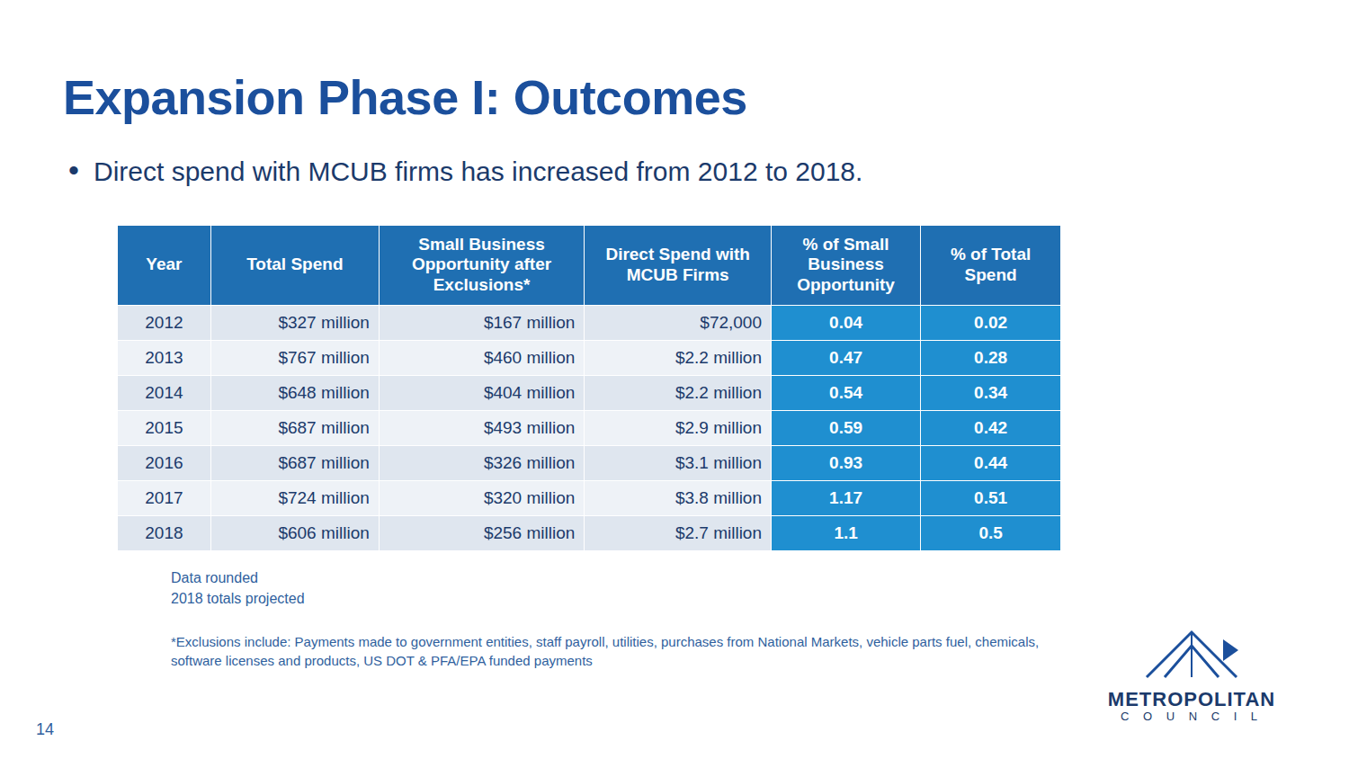Expansion Phase I: Outcomes
Direct spend with MCUB firms has increased from 2012 to 2018.
| Year | Total Spend | Small Business Opportunity after Exclusions* | Direct Spend with MCUB Firms | % of Small Business Opportunity | % of Total Spend |
| --- | --- | --- | --- | --- | --- |
| 2012 | $327 million | $167 million | $72,000 | 0.04 | 0.02 |
| 2013 | $767 million | $460 million | $2.2 million | 0.47 | 0.28 |
| 2014 | $648 million | $404 million | $2.2 million | 0.54 | 0.34 |
| 2015 | $687 million | $493 million | $2.9 million | 0.59 | 0.42 |
| 2016 | $687 million | $326 million | $3.1 million | 0.93 | 0.44 |
| 2017 | $724 million | $320 million | $3.8 million | 1.17 | 0.51 |
| 2018 | $606 million | $256 million | $2.7 million | 1.1 | 0.5 |
Data rounded
2018 totals projected
*Exclusions include: Payments made to government entities, staff payroll, utilities, purchases from National Markets, vehicle parts fuel, chemicals, software licenses and products, US DOT & PFA/EPA funded payments
14
METROPOLITAN
C O U N C I L